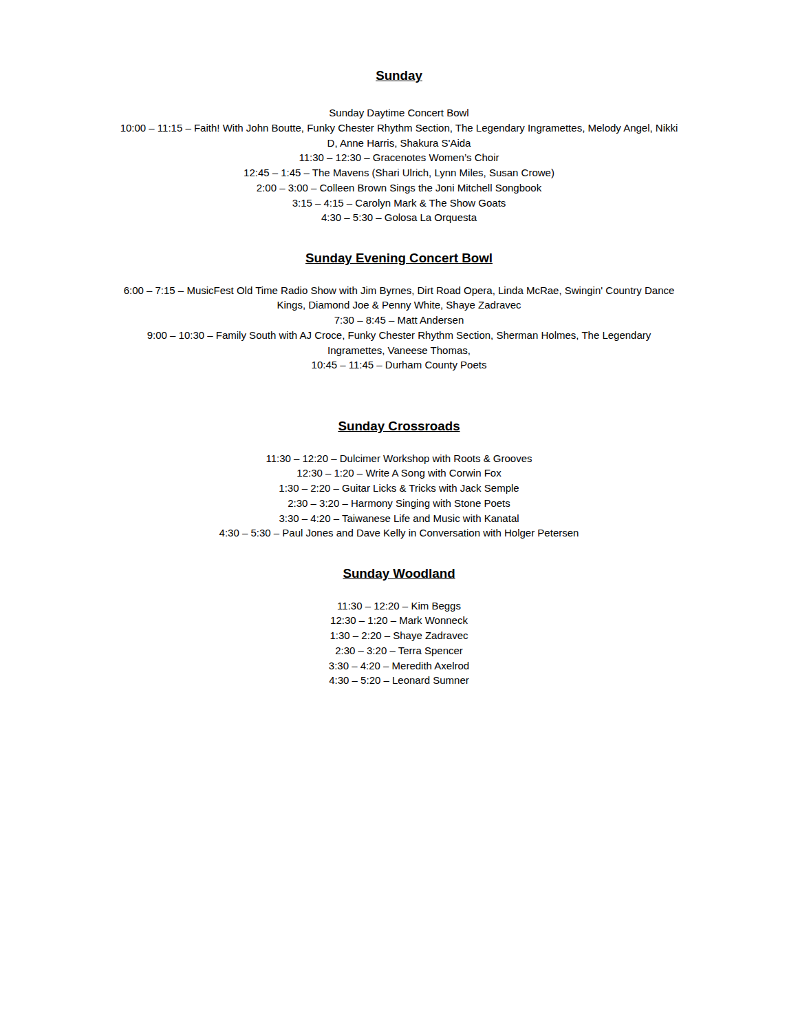Sunday
Sunday Daytime Concert Bowl
10:00 – 11:15 – Faith! With John Boutte, Funky Chester Rhythm Section, The Legendary Ingramettes, Melody Angel, Nikki D, Anne Harris, Shakura S'Aida
11:30 – 12:30 – Gracenotes Women’s Choir
12:45 – 1:45 – The Mavens (Shari Ulrich, Lynn Miles, Susan Crowe)
2:00 – 3:00 – Colleen Brown Sings the Joni Mitchell Songbook
3:15 – 4:15 – Carolyn Mark & The Show Goats
4:30 – 5:30 – Golosa La Orquesta
Sunday Evening Concert Bowl
6:00 – 7:15 – MusicFest Old Time Radio Show with Jim Byrnes, Dirt Road Opera, Linda McRae, Swingin' Country Dance Kings, Diamond Joe & Penny White, Shaye Zadravec
7:30 – 8:45 – Matt Andersen
9:00 – 10:30 – Family South with AJ Croce, Funky Chester Rhythm Section, Sherman Holmes, The Legendary Ingramettes, Vaneese Thomas,
10:45 – 11:45 – Durham County Poets
Sunday Crossroads
11:30 – 12:20 – Dulcimer Workshop with Roots & Grooves
12:30 – 1:20 – Write A Song with Corwin Fox
1:30 – 2:20 – Guitar Licks & Tricks with Jack Semple
2:30 – 3:20 – Harmony Singing with Stone Poets
3:30 – 4:20 – Taiwanese Life and Music with Kanatal
4:30 – 5:30 – Paul Jones and Dave Kelly in Conversation with Holger Petersen
Sunday Woodland
11:30 – 12:20 – Kim Beggs
12:30 – 1:20 – Mark Wonneck
1:30 – 2:20 – Shaye Zadravec
2:30 – 3:20 – Terra Spencer
3:30 – 4:20 – Meredith Axelrod
4:30 – 5:20 – Leonard Sumner